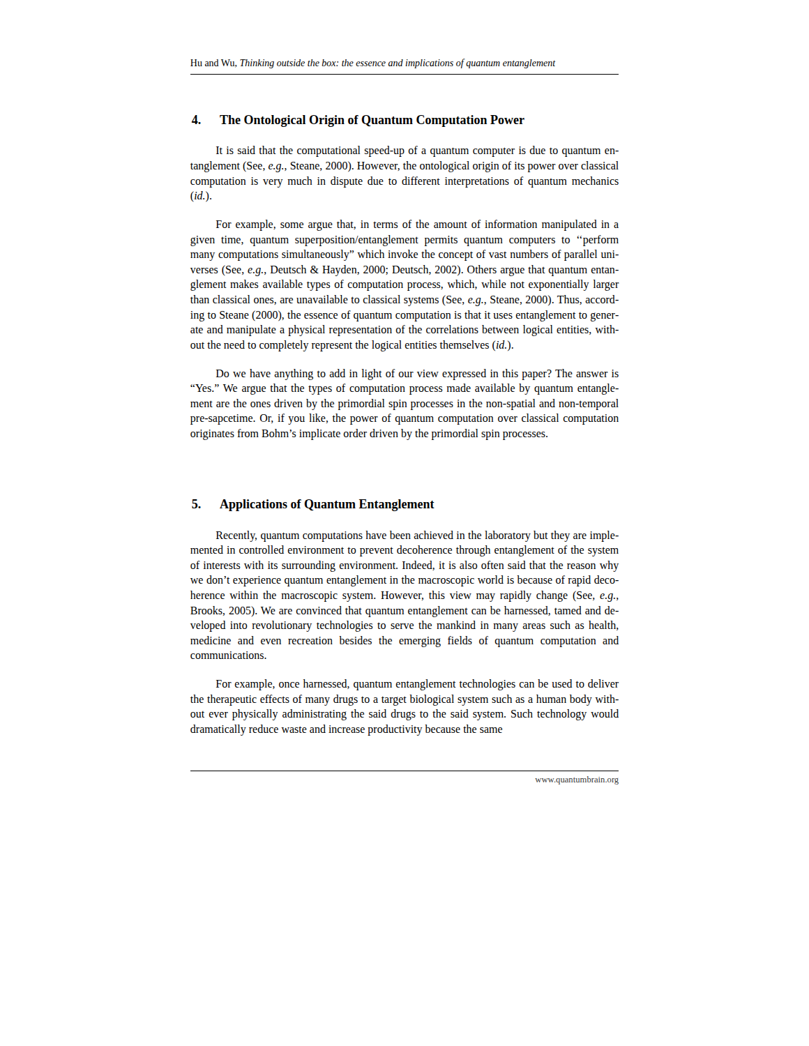Hu and Wu, Thinking outside the box: the essence and implications of quantum entanglement
4. The Ontological Origin of Quantum Computation Power
It is said that the computational speed-up of a quantum computer is due to quantum entanglement (See, e.g., Steane, 2000). However, the ontological origin of its power over classical computation is very much in dispute due to different interpretations of quantum mechanics (id.).
For example, some argue that, in terms of the amount of information manipulated in a given time, quantum superposition/entanglement permits quantum computers to ‘‘perform many computations simultaneously” which invoke the concept of vast numbers of parallel universes (See, e.g., Deutsch & Hayden, 2000; Deutsch, 2002). Others argue that quantum entanglement makes available types of computation process, which, while not exponentially larger than classical ones, are unavailable to classical systems (See, e.g., Steane, 2000). Thus, according to Steane (2000), the essence of quantum computation is that it uses entanglement to generate and manipulate a physical representation of the correlations between logical entities, without the need to completely represent the logical entities themselves (id.).
Do we have anything to add in light of our view expressed in this paper? The answer is “Yes.” We argue that the types of computation process made available by quantum entanglement are the ones driven by the primordial spin processes in the non-spatial and non-temporal pre-sapcetime. Or, if you like, the power of quantum computation over classical computation originates from Bohm’s implicate order driven by the primordial spin processes.
5. Applications of Quantum Entanglement
Recently, quantum computations have been achieved in the laboratory but they are implemented in controlled environment to prevent decoherence through entanglement of the system of interests with its surrounding environment. Indeed, it is also often said that the reason why we don’t experience quantum entanglement in the macroscopic world is because of rapid decoherence within the macroscopic system. However, this view may rapidly change (See, e.g., Brooks, 2005). We are convinced that quantum entanglement can be harnessed, tamed and developed into revolutionary technologies to serve the mankind in many areas such as health, medicine and even recreation besides the emerging fields of quantum computation and communications.
For example, once harnessed, quantum entanglement technologies can be used to deliver the therapeutic effects of many drugs to a target biological system such as a human body without ever physically administrating the said drugs to the said system. Such technology would dramatically reduce waste and increase productivity because the same
www.quantumbrain.org